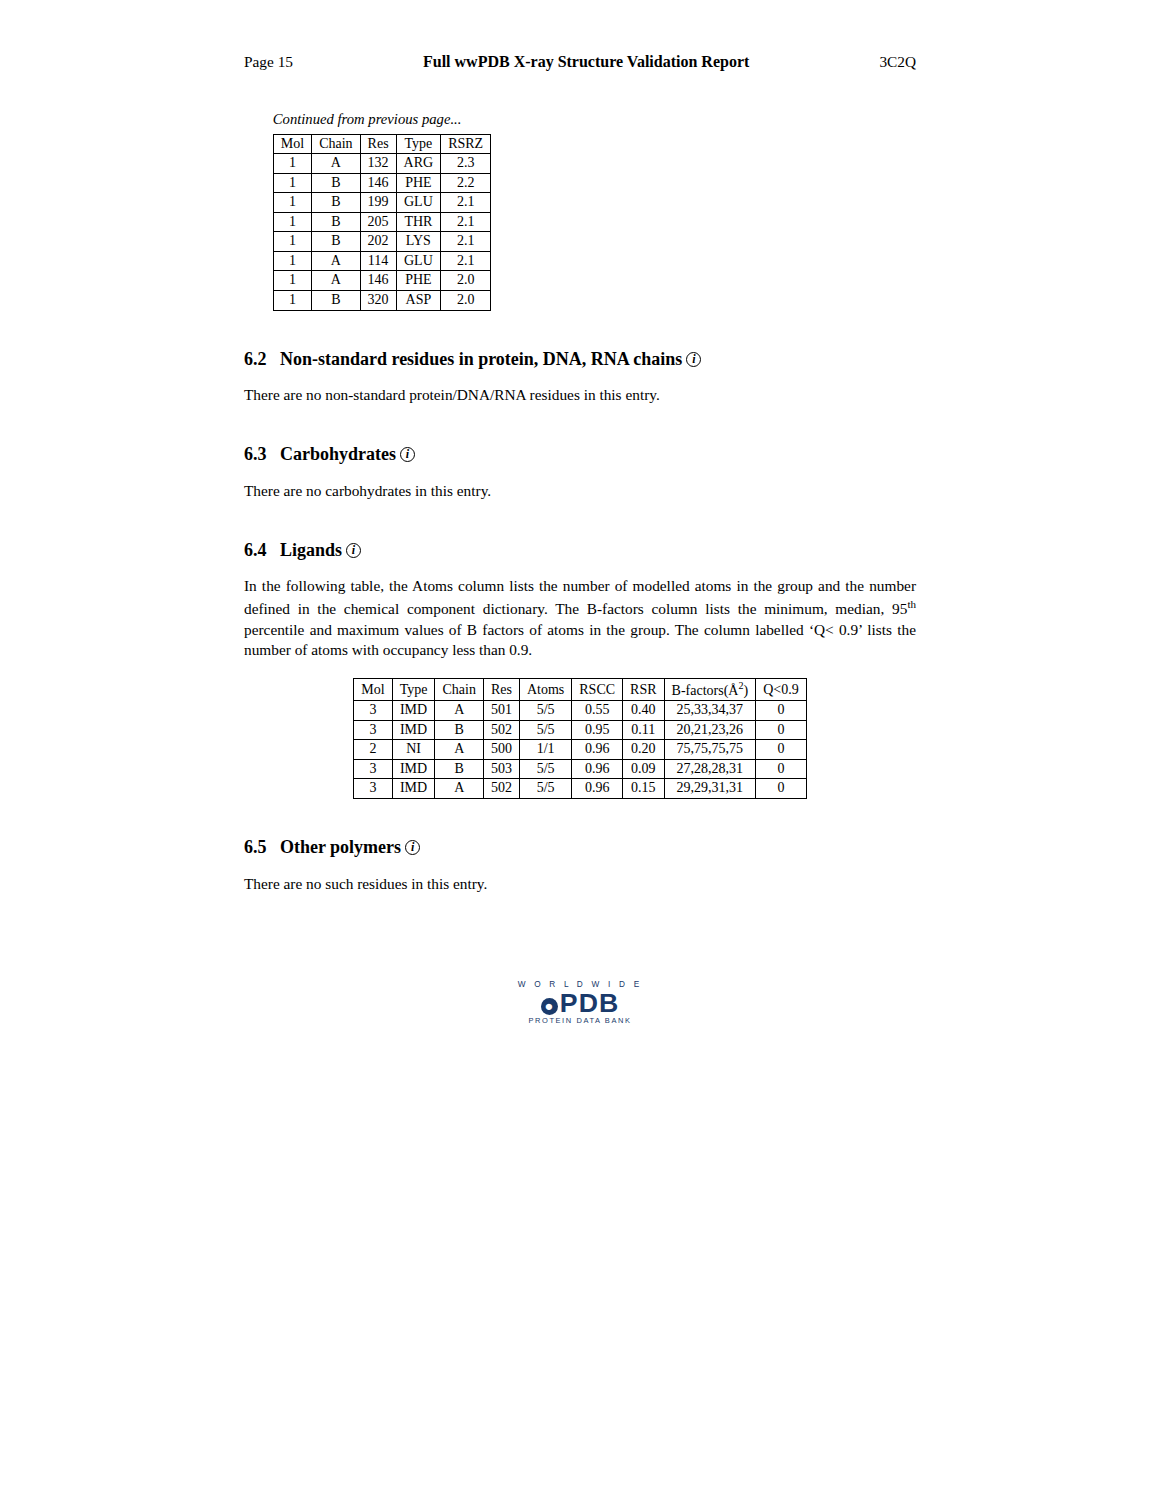Page 15
Full wwPDB X-ray Structure Validation Report
3C2Q
Continued from previous page...
| Mol | Chain | Res | Type | RSRZ |
| --- | --- | --- | --- | --- |
| 1 | A | 132 | ARG | 2.3 |
| 1 | B | 146 | PHE | 2.2 |
| 1 | B | 199 | GLU | 2.1 |
| 1 | B | 205 | THR | 2.1 |
| 1 | B | 202 | LYS | 2.1 |
| 1 | A | 114 | GLU | 2.1 |
| 1 | A | 146 | PHE | 2.0 |
| 1 | B | 320 | ASP | 2.0 |
6.2 Non-standard residues in protein, DNA, RNA chainsi
There are no non-standard protein/DNA/RNA residues in this entry.
6.3 Carbohydratesi
There are no carbohydrates in this entry.
6.4 Ligandsi
In the following table, the Atoms column lists the number of modelled atoms in the group and the number defined in the chemical component dictionary. The B-factors column lists the minimum, median, 95th percentile and maximum values of B factors of atoms in the group. The column labelled ‘Q< 0.9’ lists the number of atoms with occupancy less than 0.9.
| Mol | Type | Chain | Res | Atoms | RSCC | RSR | B-factors(Å 2 ) | Q<0.9 |
| --- | --- | --- | --- | --- | --- | --- | --- | --- |
| 3 | IMD | A | 501 | 5/5 | 0.55 | 0.40 | 25,33,34,37 | 0 |
| 3 | IMD | B | 502 | 5/5 | 0.95 | 0.11 | 20,21,23,26 | 0 |
| 2 | NI | A | 500 | 1/1 | 0.96 | 0.20 | 75,75,75,75 | 0 |
| 3 | IMD | B | 503 | 5/5 | 0.96 | 0.09 | 27,28,28,31 | 0 |
| 3 | IMD | A | 502 | 5/5 | 0.96 | 0.15 | 29,29,31,31 | 0 |
6.5 Other polymersi
There are no such residues in this entry.
W O R L D W I D E
●PDB
PROTEIN DATA BANK